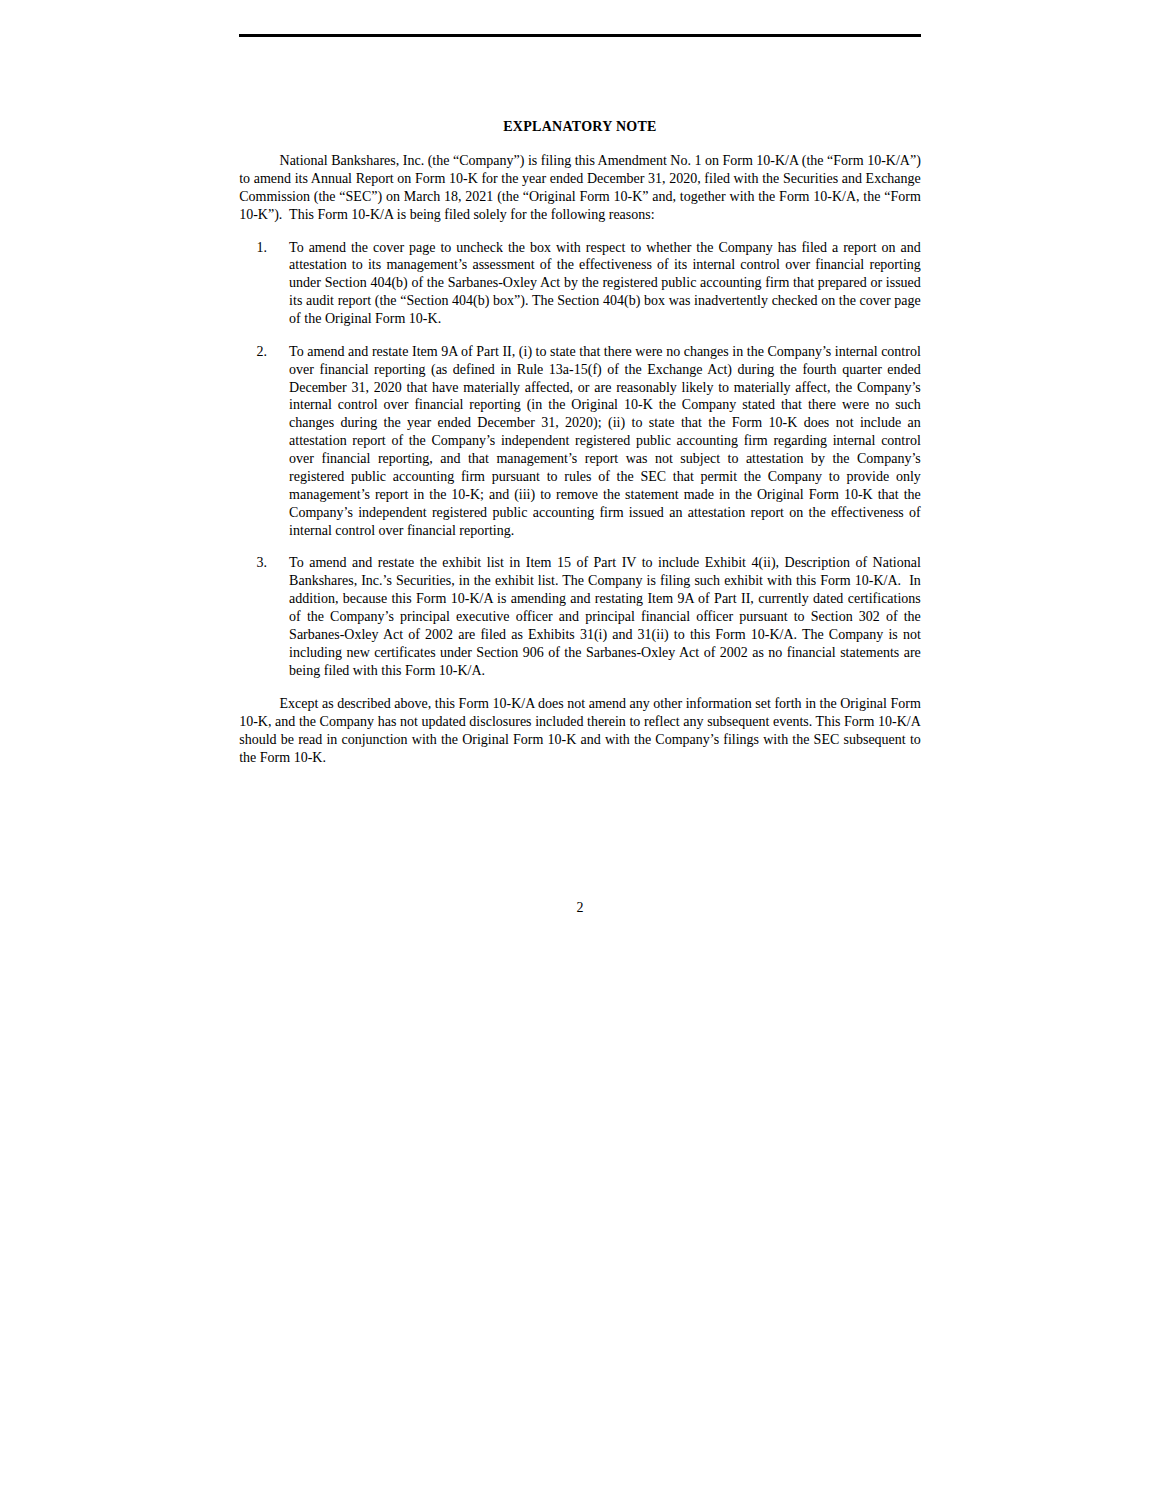EXPLANATORY NOTE
National Bankshares, Inc. (the “Company”) is filing this Amendment No. 1 on Form 10-K/A (the “Form 10-K/A”) to amend its Annual Report on Form 10-K for the year ended December 31, 2020, filed with the Securities and Exchange Commission (the “SEC”) on March 18, 2021 (the “Original Form 10-K” and, together with the Form 10-K/A, the “Form 10-K”). This Form 10-K/A is being filed solely for the following reasons:
To amend the cover page to uncheck the box with respect to whether the Company has filed a report on and attestation to its management’s assessment of the effectiveness of its internal control over financial reporting under Section 404(b) of the Sarbanes-Oxley Act by the registered public accounting firm that prepared or issued its audit report (the “Section 404(b) box”). The Section 404(b) box was inadvertently checked on the cover page of the Original Form 10-K.
To amend and restate Item 9A of Part II, (i) to state that there were no changes in the Company’s internal control over financial reporting (as defined in Rule 13a-15(f) of the Exchange Act) during the fourth quarter ended December 31, 2020 that have materially affected, or are reasonably likely to materially affect, the Company’s internal control over financial reporting (in the Original 10-K the Company stated that there were no such changes during the year ended December 31, 2020); (ii) to state that the Form 10-K does not include an attestation report of the Company’s independent registered public accounting firm regarding internal control over financial reporting, and that management’s report was not subject to attestation by the Company’s registered public accounting firm pursuant to rules of the SEC that permit the Company to provide only management’s report in the 10-K; and (iii) to remove the statement made in the Original Form 10-K that the Company’s independent registered public accounting firm issued an attestation report on the effectiveness of internal control over financial reporting.
To amend and restate the exhibit list in Item 15 of Part IV to include Exhibit 4(ii), Description of National Bankshares, Inc.’s Securities, in the exhibit list. The Company is filing such exhibit with this Form 10-K/A. In addition, because this Form 10-K/A is amending and restating Item 9A of Part II, currently dated certifications of the Company’s principal executive officer and principal financial officer pursuant to Section 302 of the Sarbanes-Oxley Act of 2002 are filed as Exhibits 31(i) and 31(ii) to this Form 10-K/A. The Company is not including new certificates under Section 906 of the Sarbanes-Oxley Act of 2002 as no financial statements are being filed with this Form 10-K/A.
Except as described above, this Form 10-K/A does not amend any other information set forth in the Original Form 10-K, and the Company has not updated disclosures included therein to reflect any subsequent events. This Form 10-K/A should be read in conjunction with the Original Form 10-K and with the Company’s filings with the SEC subsequent to the Form 10-K.
2